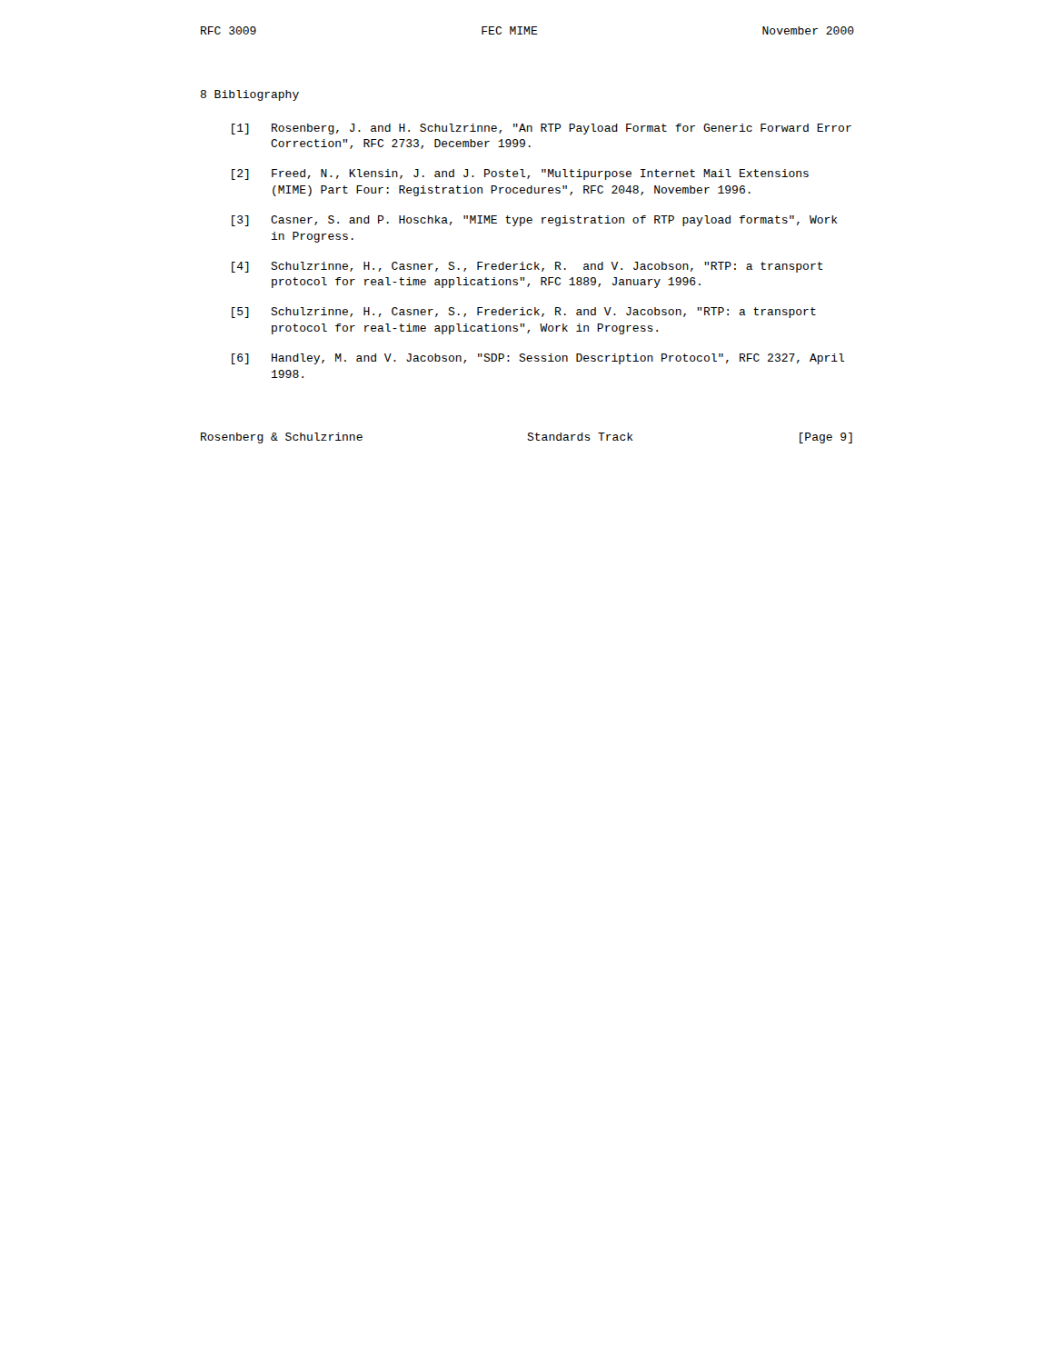RFC 3009 FEC MIME November 2000
8 Bibliography
[1] Rosenberg, J. and H. Schulzrinne, "An RTP Payload Format for Generic Forward Error Correction", RFC 2733, December 1999.
[2] Freed, N., Klensin, J. and J. Postel, "Multipurpose Internet Mail Extensions (MIME) Part Four: Registration Procedures", RFC 2048, November 1996.
[3] Casner, S. and P. Hoschka, "MIME type registration of RTP payload formats", Work in Progress.
[4] Schulzrinne, H., Casner, S., Frederick, R. and V. Jacobson, "RTP: a transport protocol for real-time applications", RFC 1889, January 1996.
[5] Schulzrinne, H., Casner, S., Frederick, R. and V. Jacobson, "RTP: a transport protocol for real-time applications", Work in Progress.
[6] Handley, M. and V. Jacobson, "SDP: Session Description Protocol", RFC 2327, April 1998.
Rosenberg & Schulzrinne Standards Track [Page 9]